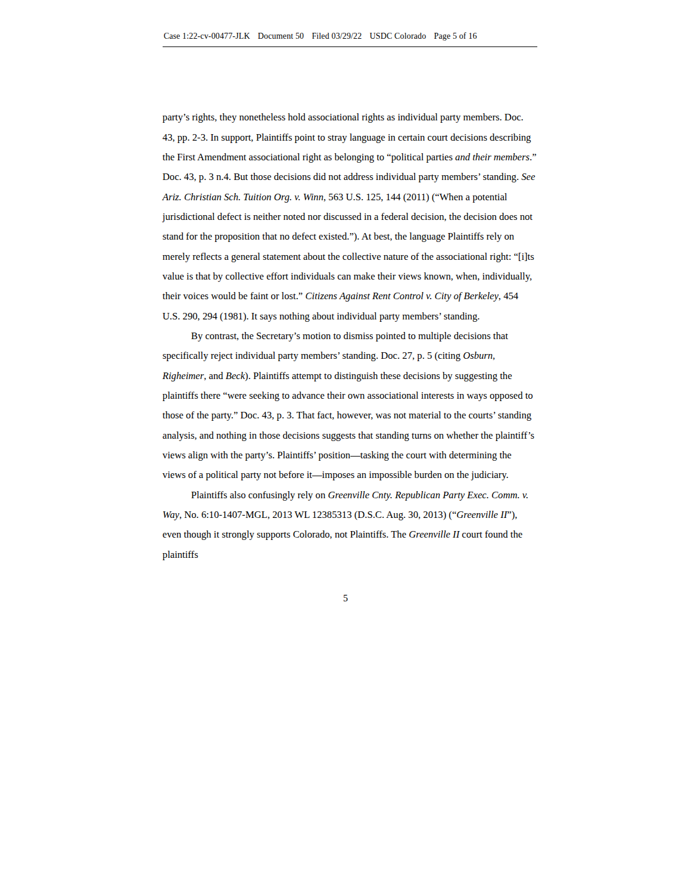Case 1:22-cv-00477-JLK Document 50 Filed 03/29/22 USDC Colorado Page 5 of 16
party’s rights, they nonetheless hold associational rights as individual party members. Doc. 43, pp. 2-3. In support, Plaintiffs point to stray language in certain court decisions describing the First Amendment associational right as belonging to “political parties and their members.” Doc. 43, p. 3 n.4. But those decisions did not address individual party members’ standing. See Ariz. Christian Sch. Tuition Org. v. Winn, 563 U.S. 125, 144 (2011) (“When a potential jurisdictional defect is neither noted nor discussed in a federal decision, the decision does not stand for the proposition that no defect existed.”). At best, the language Plaintiffs rely on merely reflects a general statement about the collective nature of the associational right: “[i]ts value is that by collective effort individuals can make their views known, when, individually, their voices would be faint or lost.” Citizens Against Rent Control v. City of Berkeley, 454 U.S. 290, 294 (1981). It says nothing about individual party members’ standing.
By contrast, the Secretary’s motion to dismiss pointed to multiple decisions that specifically reject individual party members’ standing. Doc. 27, p. 5 (citing Osburn, Righeimer, and Beck). Plaintiffs attempt to distinguish these decisions by suggesting the plaintiffs there “were seeking to advance their own associational interests in ways opposed to those of the party.” Doc. 43, p. 3. That fact, however, was not material to the courts’ standing analysis, and nothing in those decisions suggests that standing turns on whether the plaintiff’s views align with the party’s. Plaintiffs’ position—tasking the court with determining the views of a political party not before it—imposes an impossible burden on the judiciary.
Plaintiffs also confusingly rely on Greenville Cnty. Republican Party Exec. Comm. v. Way, No. 6:10-1407-MGL, 2013 WL 12385313 (D.S.C. Aug. 30, 2013) (“Greenville II”), even though it strongly supports Colorado, not Plaintiffs. The Greenville II court found the plaintiffs
5